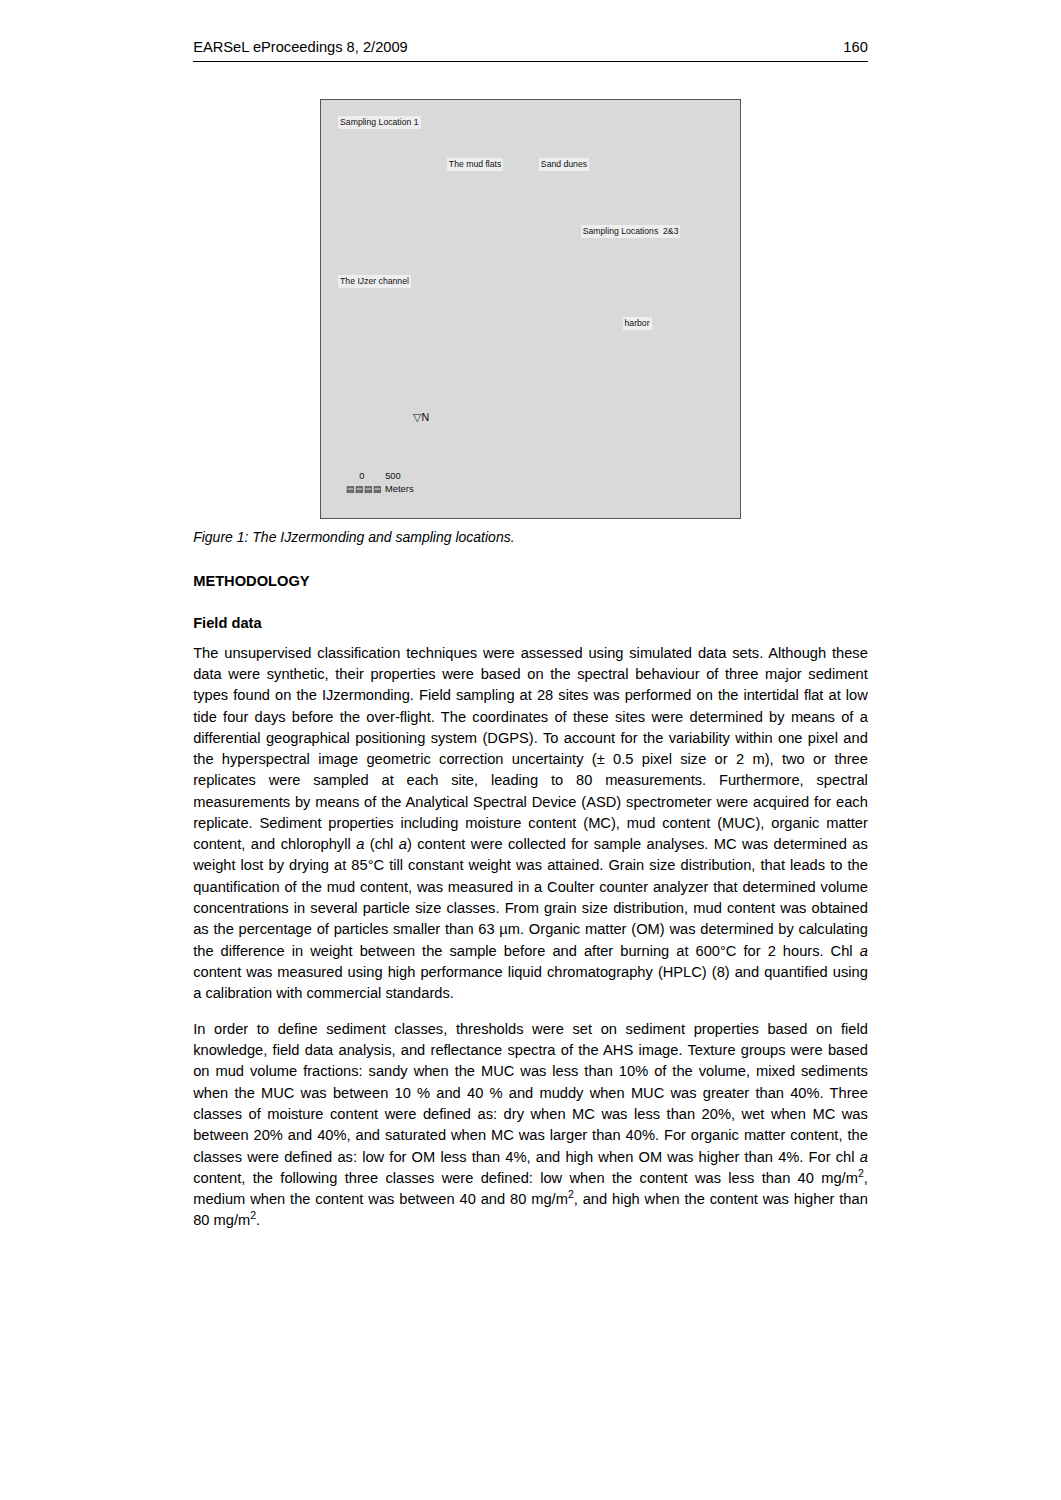EARSeL eProceedings 8, 2/2009 160
Sampling Location 1 The mud flats Sand dunes Sampling Locations 2&3 The IJzer channel harbor ▽N 0 500
▤▤▤▤ Meters
Figure 1: The IJzermonding and sampling locations.
Methodology
Field data
The unsupervised classification techniques were assessed using simulated data sets. Although these data were synthetic, their properties were based on the spectral behaviour of three major sediment types found on the IJzermonding. Field sampling at 28 sites was performed on the intertidal flat at low tide four days before the over-flight. The coordinates of these sites were determined by means of a differential geographical positioning system (DGPS). To account for the variability within one pixel and the hyperspectral image geometric correction uncertainty (± 0.5 pixel size or 2 m), two or three replicates were sampled at each site, leading to 80 measurements. Furthermore, spectral measurements by means of the Analytical Spectral Device (ASD) spectrometer were acquired for each replicate. Sediment properties including moisture content (MC), mud content (MUC), organic matter content, and chlorophyll a (chl a) content were collected for sample analyses. MC was determined as weight lost by drying at 85°C till constant weight was attained. Grain size distribution, that leads to the quantification of the mud content, was measured in a Coulter counter analyzer that determined volume concentrations in several particle size classes. From grain size distribution, mud content was obtained as the percentage of particles smaller than 63 µm. Organic matter (OM) was determined by calculating the difference in weight between the sample before and after burning at 600°C for 2 hours. Chl a content was measured using high performance liquid chromatography (HPLC) (8) and quantified using a calibration with commercial standards.
In order to define sediment classes, thresholds were set on sediment properties based on field knowledge, field data analysis, and reflectance spectra of the AHS image. Texture groups were based on mud volume fractions: sandy when the MUC was less than 10% of the volume, mixed sediments when the MUC was between 10 % and 40 % and muddy when MUC was greater than 40%. Three classes of moisture content were defined as: dry when MC was less than 20%, wet when MC was between 20% and 40%, and saturated when MC was larger than 40%. For organic matter content, the classes were defined as: low for OM less than 4%, and high when OM was higher than 4%. For chl a content, the following three classes were defined: low when the content was less than 40 mg/m2, medium when the content was between 40 and 80 mg/m2, and high when the content was higher than 80 mg/m2.